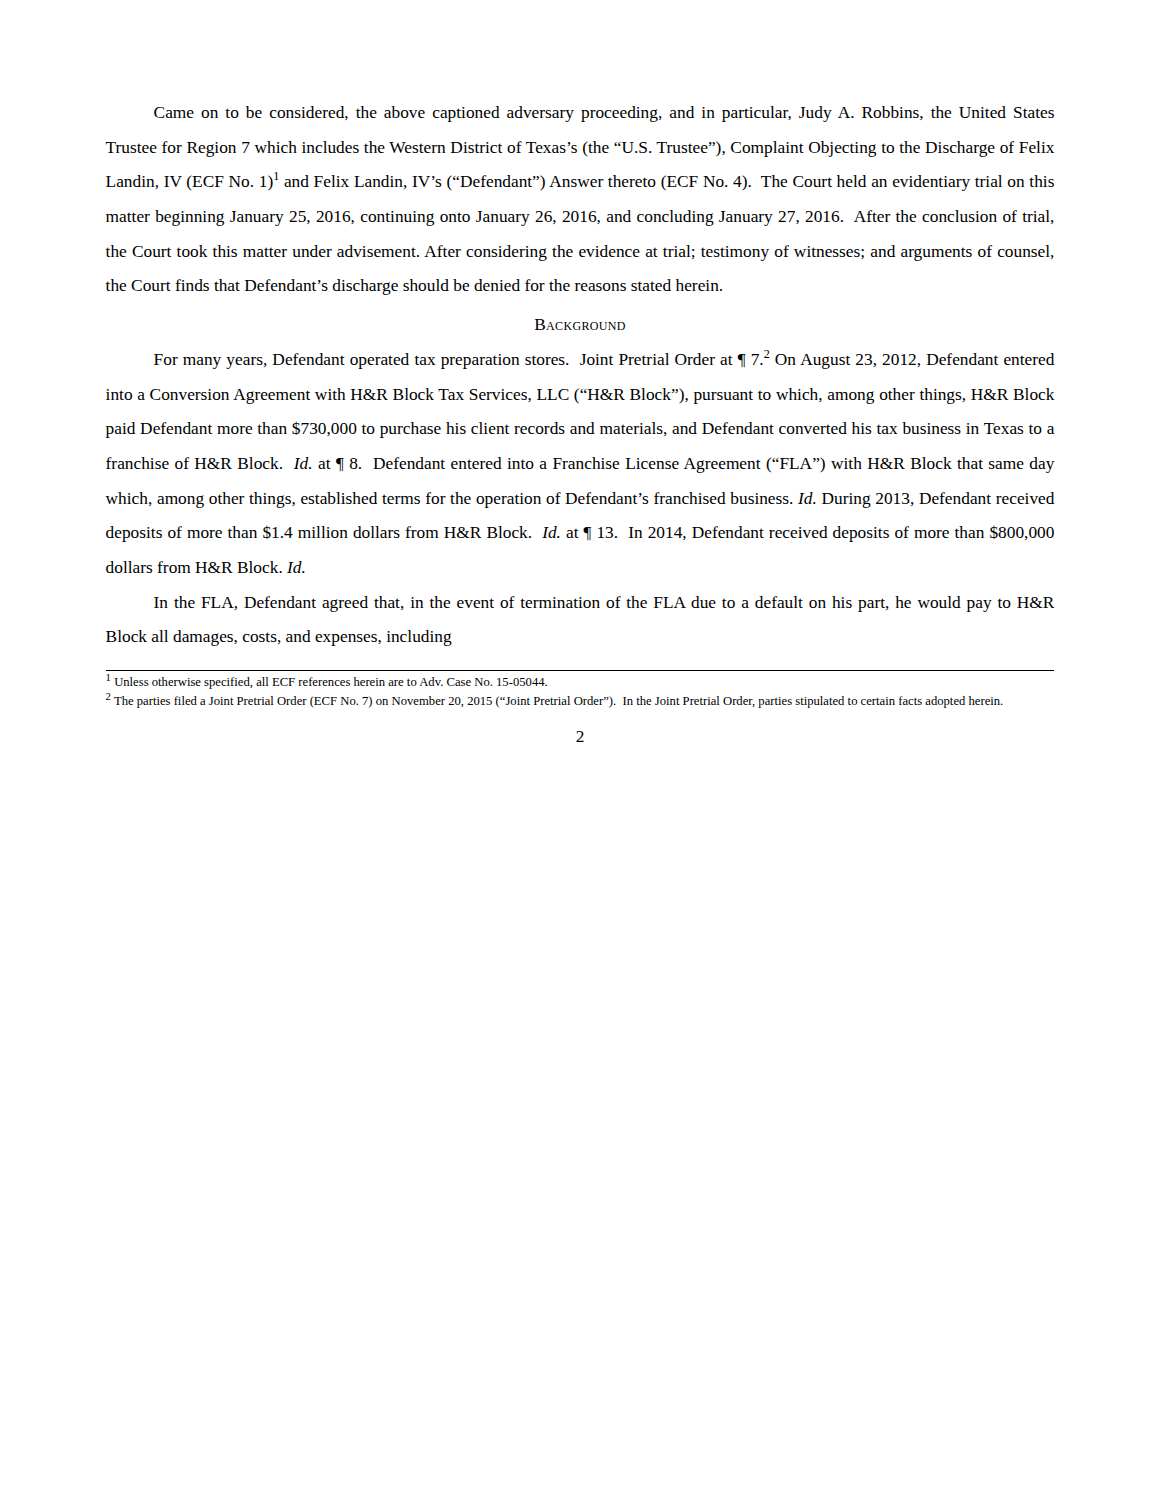Came on to be considered, the above captioned adversary proceeding, and in particular, Judy A. Robbins, the United States Trustee for Region 7 which includes the Western District of Texas’s (the “U.S. Trustee”), Complaint Objecting to the Discharge of Felix Landin, IV (ECF No. 1)1 and Felix Landin, IV’s (“Defendant”) Answer thereto (ECF No. 4). The Court held an evidentiary trial on this matter beginning January 25, 2016, continuing onto January 26, 2016, and concluding January 27, 2016. After the conclusion of trial, the Court took this matter under advisement. After considering the evidence at trial; testimony of witnesses; and arguments of counsel, the Court finds that Defendant’s discharge should be denied for the reasons stated herein.
Background
For many years, Defendant operated tax preparation stores. Joint Pretrial Order at ¶ 7.2 On August 23, 2012, Defendant entered into a Conversion Agreement with H&R Block Tax Services, LLC (“H&R Block”), pursuant to which, among other things, H&R Block paid Defendant more than $730,000 to purchase his client records and materials, and Defendant converted his tax business in Texas to a franchise of H&R Block. Id. at ¶ 8. Defendant entered into a Franchise License Agreement (“FLA”) with H&R Block that same day which, among other things, established terms for the operation of Defendant’s franchised business. Id. During 2013, Defendant received deposits of more than $1.4 million dollars from H&R Block. Id. at ¶ 13. In 2014, Defendant received deposits of more than $800,000 dollars from H&R Block. Id.
In the FLA, Defendant agreed that, in the event of termination of the FLA due to a default on his part, he would pay to H&R Block all damages, costs, and expenses, including
1 Unless otherwise specified, all ECF references herein are to Adv. Case No. 15-05044.
2 The parties filed a Joint Pretrial Order (ECF No. 7) on November 20, 2015 (“Joint Pretrial Order”). In the Joint Pretrial Order, parties stipulated to certain facts adopted herein.
2